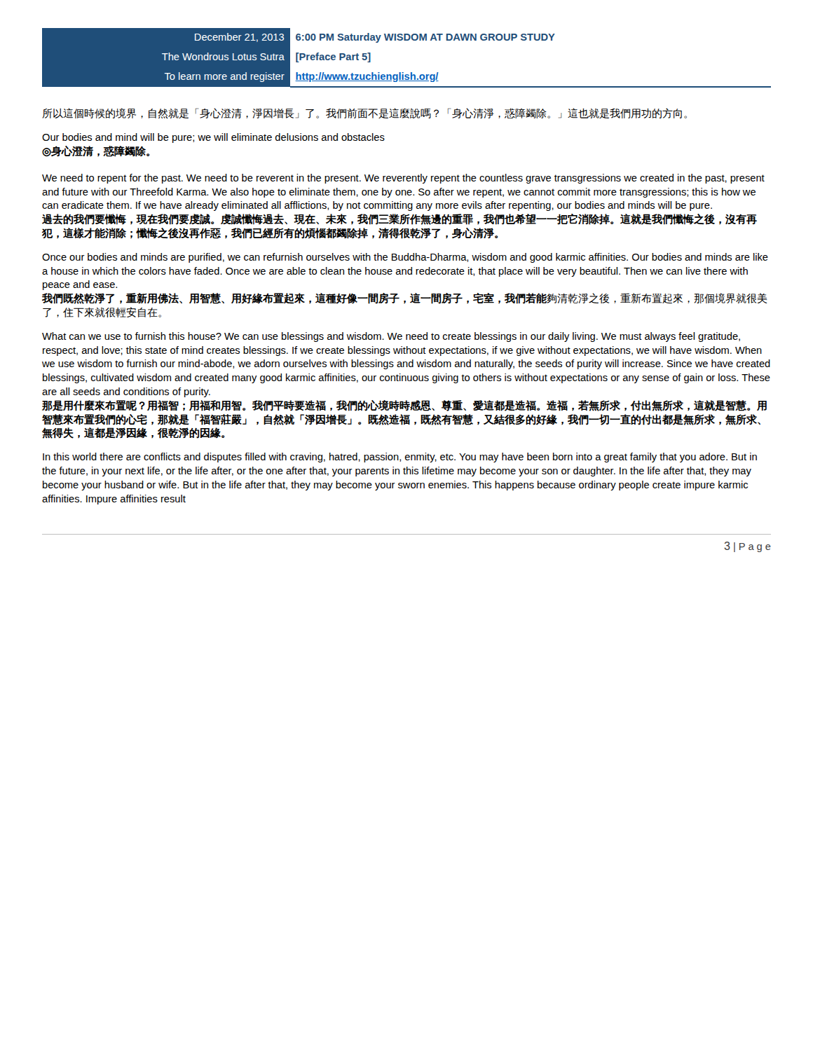| December 21, 2013 | 6:00 PM Saturday WISDOM AT DAWN GROUP STUDY |
| The Wondrous Lotus Sutra | [Preface Part 5] |
| To learn more and register | http://www.tzuchienglish.org/ |
所以這個時候的境界，自然就是「身心澄清，淨因增長」了。我們前面不是這麼說嗎？「身心清淨，惑障蠲除。」這也就是我們用功的方向。
Our bodies and mind will be pure; we will eliminate delusions and obstacles
◎身心澄清，惑障蠲除。
We need to repent for the past. We need to be reverent in the present. We reverently repent the countless grave transgressions we created in the past, present and future with our Threefold Karma. We also hope to eliminate them, one by one. So after we repent, we cannot commit more transgressions; this is how we can eradicate them. If we have already eliminated all afflictions, by not committing any more evils after repenting, our bodies and minds will be pure.
過去的我們要懺悔，現在我們要虔誠。虔誠懺悔過去、現在、未來，我們三業所作無邊的重罪，我們也希望一一把它消除掉。這就是我們懺悔之後，沒有再犯，這樣才能消除；懺悔之後沒再作惡，我們已經所有的煩惱都蠲除掉，清得很乾淨了，身心清淨。
Once our bodies and minds are purified, we can refurnish ourselves with the Buddha-Dharma, wisdom and good karmic affinities. Our bodies and minds are like a house in which the colors have faded. Once we are able to clean the house and redecorate it, that place will be very beautiful. Then we can live there with peace and ease.
我們既然乾淨了，重新用佛法、用智慧、用好緣布置起來，這種好像一間房子，這一間房子，宅室，我們若能夠清乾淨之後，重新布置起來，那個境界就很美了，住下來就很輕安自在。
What can we use to furnish this house? We can use blessings and wisdom. We need to create blessings in our daily living. We must always feel gratitude, respect, and love; this state of mind creates blessings. If we create blessings without expectations, if we give without expectations, we will have wisdom. When we use wisdom to furnish our mind-abode, we adorn ourselves with blessings and wisdom and naturally, the seeds of purity will increase. Since we have created blessings, cultivated wisdom and created many good karmic affinities, our continuous giving to others is without expectations or any sense of gain or loss. These are all seeds and conditions of purity.
那是用什麼來布置呢？用福智；用福和用智。我們平時要造福，我們的心境時時感恩、尊重、愛這都是造福。造福，若無所求，付出無所求，這就是智慧。用智慧來布置我們的心宅，那就是「福智莊嚴」，自然就「淨因增長」。既然造福，既然有智慧，又結很多的好緣，我們一切一直的付出都是無所求，無所求、無得失，這都是淨因緣，很乾淨的因緣。
In this world there are conflicts and disputes filled with craving, hatred, passion, enmity, etc. You may have been born into a great family that you adore. But in the future, in your next life, or the life after, or the one after that, your parents in this lifetime may become your son or daughter. In the life after that, they may become your husband or wife. But in the life after that, they may become your sworn enemies. This happens because ordinary people create impure karmic affinities. Impure affinities result
3 | P a g e